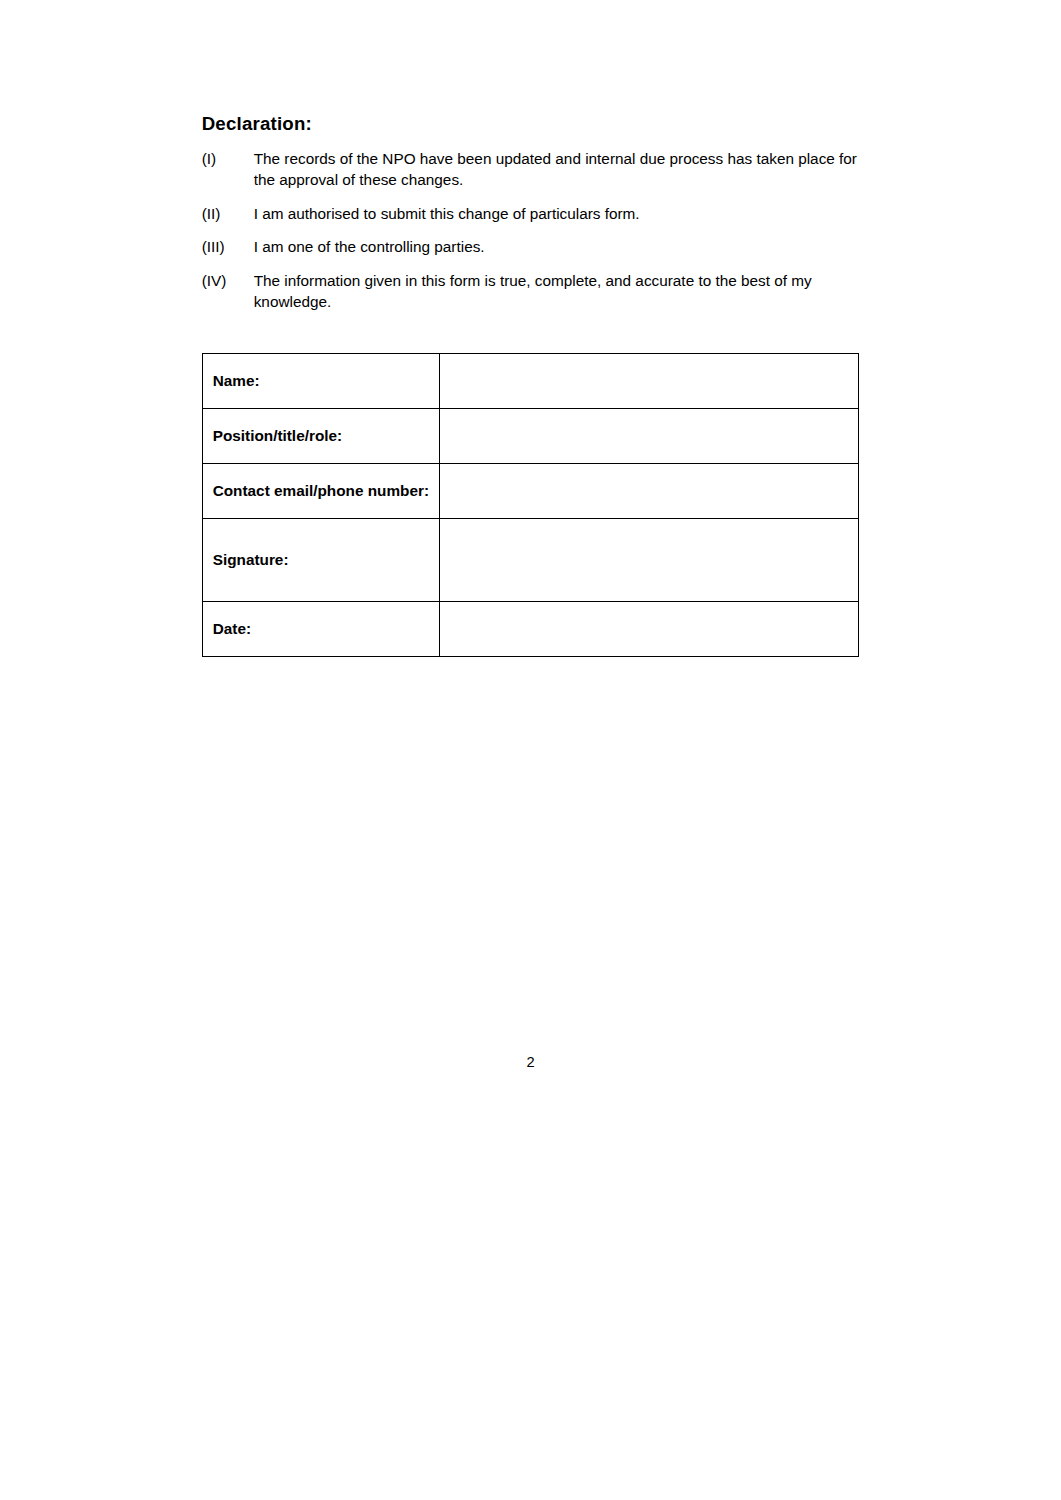Declaration:
(I) The records of the NPO have been updated and internal due process has taken place for the approval of these changes.
(II) I am authorised to submit this change of particulars form.
(III) I am one of the controlling parties.
(IV) The information given in this form is true, complete, and accurate to the best of my knowledge.
| Name: | |
| Position/title/role: | |
| Contact email/phone number: | |
| Signature: | |
| Date: | |
2